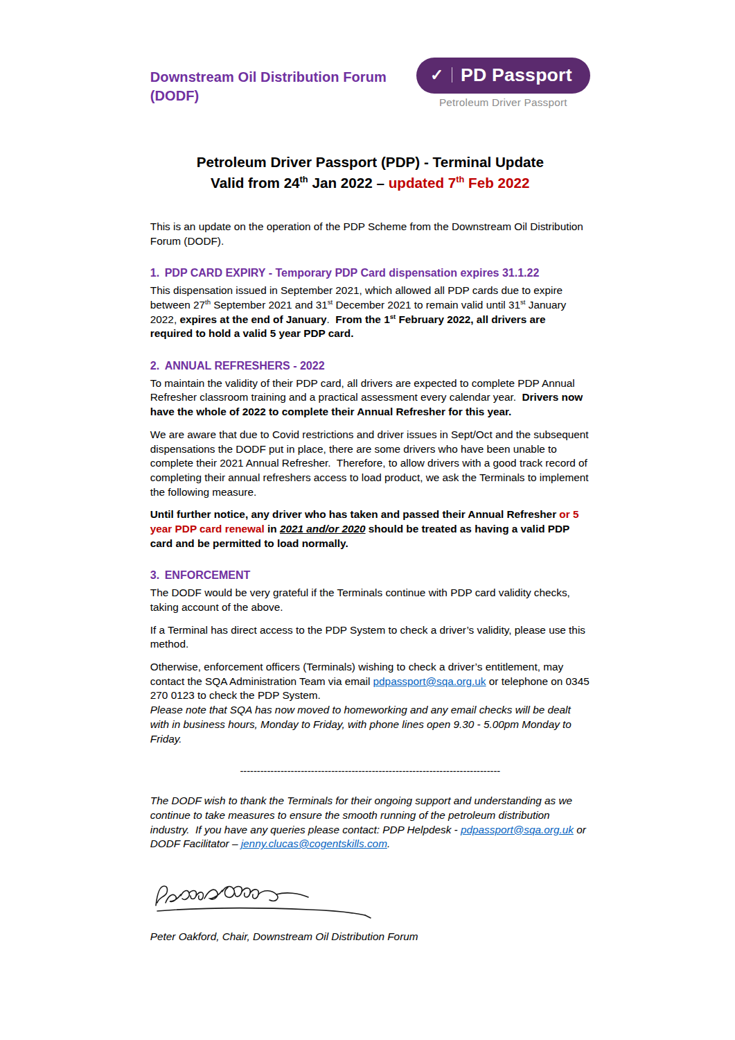Downstream Oil Distribution Forum (DODF)
✓ PD Passport
Petroleum Driver Passport
Petroleum Driver Passport (PDP) - Terminal Update
Valid from 24th Jan 2022 – updated 7th Feb 2022
This is an update on the operation of the PDP Scheme from the Downstream Oil Distribution Forum (DODF).
1. PDP CARD EXPIRY - Temporary PDP Card dispensation expires 31.1.22
This dispensation issued in September 2021, which allowed all PDP cards due to expire between 27th September 2021 and 31st December 2021 to remain valid until 31st January 2022, expires at the end of January. From the 1st February 2022, all drivers are required to hold a valid 5 year PDP card.
2. ANNUAL REFRESHERS - 2022
To maintain the validity of their PDP card, all drivers are expected to complete PDP Annual Refresher classroom training and a practical assessment every calendar year. Drivers now have the whole of 2022 to complete their Annual Refresher for this year.
We are aware that due to Covid restrictions and driver issues in Sept/Oct and the subsequent dispensations the DODF put in place, there are some drivers who have been unable to complete their 2021 Annual Refresher. Therefore, to allow drivers with a good track record of completing their annual refreshers access to load product, we ask the Terminals to implement the following measure.
Until further notice, any driver who has taken and passed their Annual Refresher or 5 year PDP card renewal in 2021 and/or 2020 should be treated as having a valid PDP card and be permitted to load normally.
3. ENFORCEMENT
The DODF would be very grateful if the Terminals continue with PDP card validity checks, taking account of the above.
If a Terminal has direct access to the PDP System to check a driver’s validity, please use this method.
Otherwise, enforcement officers (Terminals) wishing to check a driver’s entitlement, may contact the SQA Administration Team via email pdpassport@sqa.org.uk or telephone on 0345 270 0123 to check the PDP System.
Please note that SQA has now moved to homeworking and any email checks will be dealt with in business hours, Monday to Friday, with phone lines open 9.30 - 5.00pm Monday to Friday.
-----------------------------------------------------------------------------
The DODF wish to thank the Terminals for their ongoing support and understanding as we continue to take measures to ensure the smooth running of the petroleum distribution industry. If you have any queries please contact: PDP Helpdesk - pdpassport@sqa.org.uk or DODF Facilitator – jenny.clucas@cogentskills.com.
Peter Oakford, Chair, Downstream Oil Distribution Forum